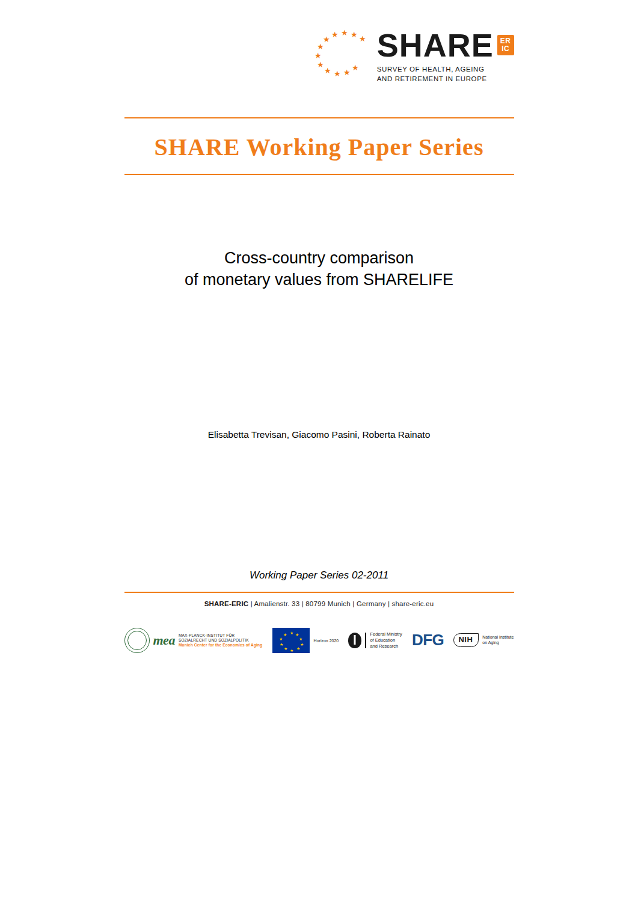★ ★ ★ ★ ★ ★ ★ ★ ★ ★ ★ ★
SHARE ER IC
Survey of Health, Ageing
and Retirement in Europe
SHARE Working Paper Series
Cross-country comparison
of monetary values from SHARELIFE
Elisabetta Trevisan, Giacomo Pasini, Roberta Rainato
Working Paper Series 02-2011
SHARE-ERIC | Amalienstr. 33 | 80799 Munich | Germany | share-eric.eu
mea
MAX-PLANCK-INSTITUT FÜR
SOZIALRECHT UND SOZIALPOLITIK
Munich Center for the Economics of Aging
★ ★ ★ ★ ★ ★ ★ ★ ★ ★
Horizon 2020
Federal Ministry
of Education
and Research
DFG
NIH
National Institute
on Aging